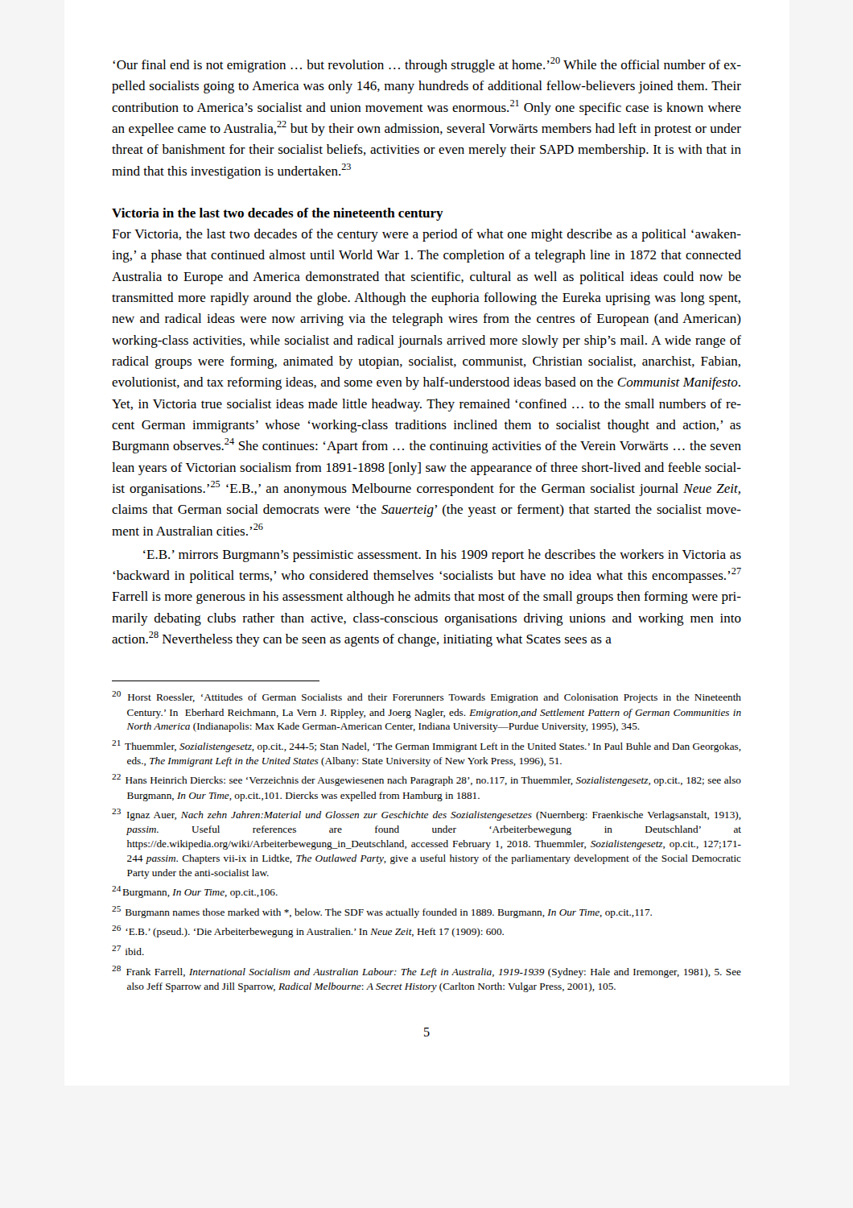‘Our final end is not emigration … but revolution … through struggle at home.’20 While the official number of expelled socialists going to America was only 146, many hundreds of additional fellow-believers joined them. Their contribution to America’s socialist and union movement was enormous.21 Only one specific case is known where an expellee came to Australia,22 but by their own admission, several Vorwärts members had left in protest or under threat of banishment for their socialist beliefs, activities or even merely their SAPD membership. It is with that in mind that this investigation is undertaken.23
Victoria in the last two decades of the nineteenth century
For Victoria, the last two decades of the century were a period of what one might describe as a political ‘awakening,’ a phase that continued almost until World War 1. The completion of a telegraph line in 1872 that connected Australia to Europe and America demonstrated that scientific, cultural as well as political ideas could now be transmitted more rapidly around the globe. Although the euphoria following the Eureka uprising was long spent, new and radical ideas were now arriving via the telegraph wires from the centres of European (and American) working-class activities, while socialist and radical journals arrived more slowly per ship’s mail. A wide range of radical groups were forming, animated by utopian, socialist, communist, Christian socialist, anarchist, Fabian, evolutionist, and tax reforming ideas, and some even by half-understood ideas based on the Communist Manifesto. Yet, in Victoria true socialist ideas made little headway. They remained ‘confined … to the small numbers of recent German immigrants’ whose ‘working-class traditions inclined them to socialist thought and action,’ as Burgmann observes.24 She continues: ‘Apart from … the continuing activities of the Verein Vorwärts … the seven lean years of Victorian socialism from 1891-1898 [only] saw the appearance of three short-lived and feeble socialist organisations.’25 ‘E.B.,’ an anonymous Melbourne correspondent for the German socialist journal Neue Zeit, claims that German social democrats were ‘the Sauerteig’ (the yeast or ferment) that started the socialist movement in Australian cities.’26
‘E.B.’ mirrors Burgmann’s pessimistic assessment. In his 1909 report he describes the workers in Victoria as ‘backward in political terms,’ who considered themselves ‘socialists but have no idea what this encompasses.’27 Farrell is more generous in his assessment although he admits that most of the small groups then forming were primarily debating clubs rather than active, class-conscious organisations driving unions and working men into action.28 Nevertheless they can be seen as agents of change, initiating what Scates sees as a
20 Horst Roessler, ‘Attitudes of German Socialists and their Forerunners Towards Emigration and Colonisation Projects in the Nineteenth Century.’ In Eberhard Reichmann, La Vern J. Rippley, and Joerg Nagler, eds. Emigration,and Settlement Pattern of German Communities in North America (Indianapolis: Max Kade German-American Center, Indiana University—Purdue University, 1995), 345.
21 Thuemmler, Sozialistengesetz, op.cit., 244-5; Stan Nadel, ‘The German Immigrant Left in the United States.’ In Paul Buhle and Dan Georgokas, eds., The Immigrant Left in the United States (Albany: State University of New York Press, 1996), 51.
22 Hans Heinrich Diercks: see ‘Verzeichnis der Ausgewiesenen nach Paragraph 28’, no.117, in Thuemmler, Sozialistengesetz, op.cit., 182; see also Burgmann, In Our Time, op.cit.,101. Diercks was expelled from Hamburg in 1881.
23 Ignaz Auer, Nach zehn Jahren:Material und Glossen zur Geschichte des Sozialistengesetzes (Nuernberg: Fraenkische Verlagsanstalt, 1913), passim. Useful references are found under ‘Arbeiterbewegung in Deutschland’ at https://de.wikipedia.org/wiki/Arbeiterbewegung_in_Deutschland, accessed February 1, 2018. Thuemmler, Sozialistengesetz, op.cit., 127;171-244 passim. Chapters vii-ix in Lidtke, The Outlawed Party, give a useful history of the parliamentary development of the Social Democratic Party under the anti-socialist law.
24 Burgmann, In Our Time, op.cit.,106.
25 Burgmann names those marked with *, below. The SDF was actually founded in 1889. Burgmann, In Our Time, op.cit.,117.
26 ‘E.B.’ (pseud.). ‘Die Arbeiterbewegung in Australien.’ In Neue Zeit, Heft 17 (1909): 600.
27 ibid.
28 Frank Farrell, International Socialism and Australian Labour: The Left in Australia, 1919-1939 (Sydney: Hale and Iremonger, 1981), 5. See also Jeff Sparrow and Jill Sparrow, Radical Melbourne: A Secret History (Carlton North: Vulgar Press, 2001), 105.
5